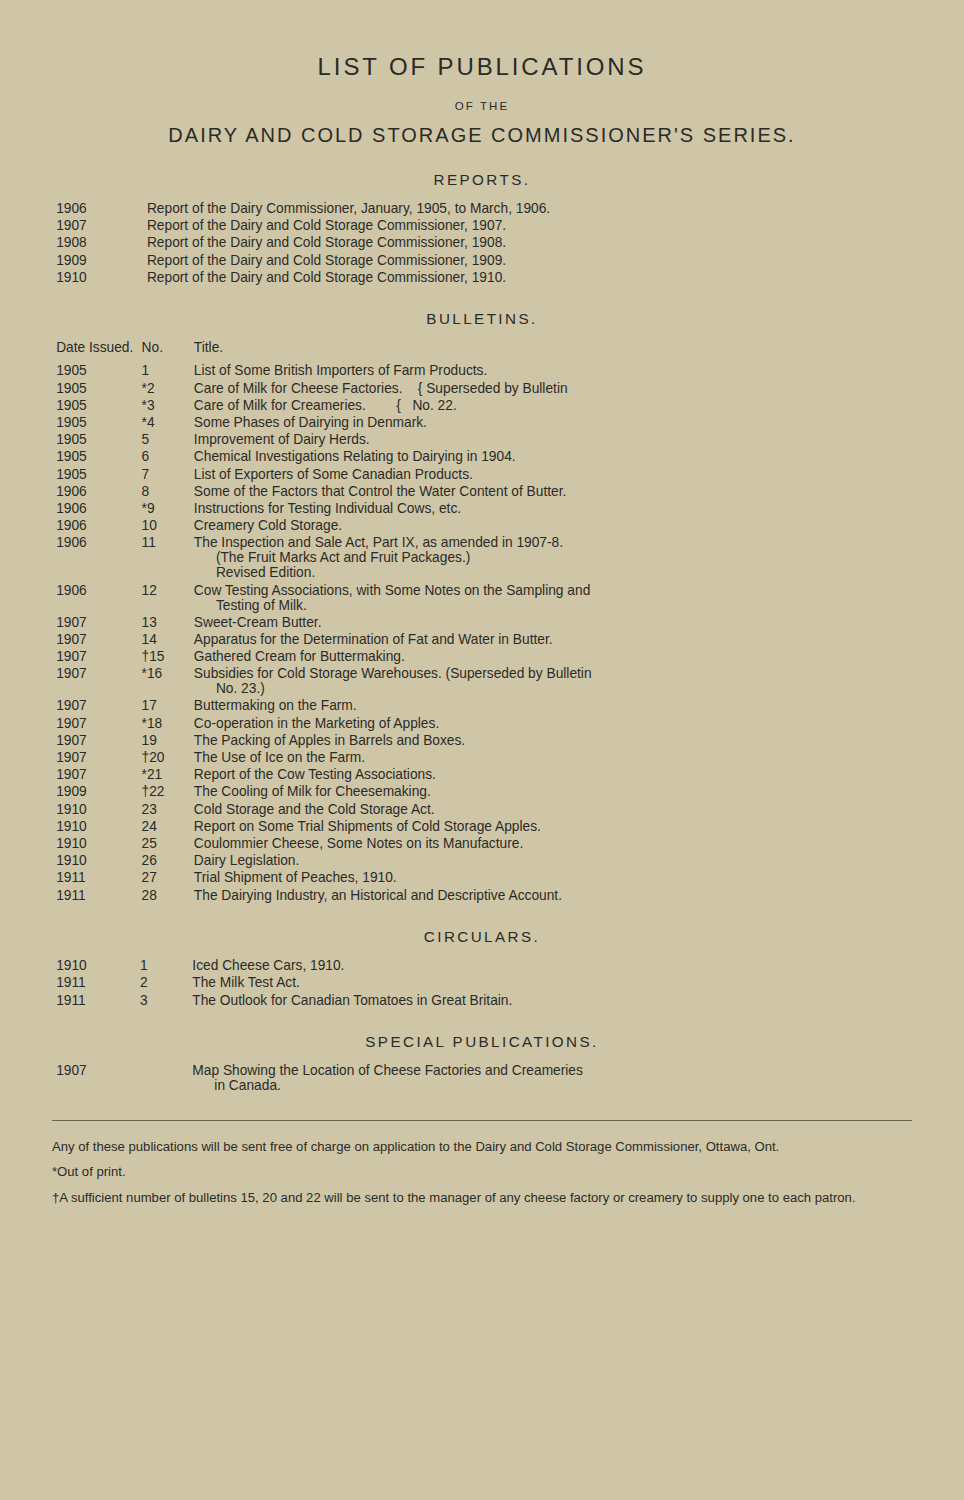LIST OF PUBLICATIONS
OF THE
DAIRY AND COLD STORAGE COMMISSIONER'S SERIES.
REPORTS.
| 1906 | Report of the Dairy Commissioner, January, 1905, to March, 1906. |
| 1907 | Report of the Dairy and Cold Storage Commissioner, 1907. |
| 1908 | Report of the Dairy and Cold Storage Commissioner, 1908. |
| 1909 | Report of the Dairy and Cold Storage Commissioner, 1909. |
| 1910 | Report of the Dairy and Cold Storage Commissioner, 1910. |
BULLETINS.
| Date Issued. | No. | Title. |
| 1905 | 1 | List of Some British Importers of Farm Products. |
| 1905 | *2 | Care of Milk for Cheese Factories. { Superseded by Bulletin |
| 1905 | *3 | Care of Milk for Creameries. { No. 22. |
| 1905 | *4 | Some Phases of Dairying in Denmark. |
| 1905 | 5 | Improvement of Dairy Herds. |
| 1905 | 6 | Chemical Investigations Relating to Dairying in 1904. |
| 1905 | 7 | List of Exporters of Some Canadian Products. |
| 1906 | 8 | Some of the Factors that Control the Water Content of Butter. |
| 1906 | *9 | Instructions for Testing Individual Cows, etc. |
| 1906 | 10 | Creamery Cold Storage. |
| 1906 | 11 | The Inspection and Sale Act, Part IX, as amended in 1907-8. (The Fruit Marks Act and Fruit Packages.) Revised Edition. |
| 1906 | 12 | Cow Testing Associations, with Some Notes on the Sampling and Testing of Milk. |
| 1907 | 13 | Sweet-Cream Butter. |
| 1907 | 14 | Apparatus for the Determination of Fat and Water in Butter. |
| 1907 | †15 | Gathered Cream for Buttermaking. |
| 1907 | *16 | Subsidies for Cold Storage Warehouses. (Superseded by Bulletin No. 23.) |
| 1907 | 17 | Buttermaking on the Farm. |
| 1907 | *18 | Co-operation in the Marketing of Apples. |
| 1907 | 19 | The Packing of Apples in Barrels and Boxes. |
| 1907 | †20 | The Use of Ice on the Farm. |
| 1907 | *21 | Report of the Cow Testing Associations. |
| 1909 | †22 | The Cooling of Milk for Cheesemaking. |
| 1910 | 23 | Cold Storage and the Cold Storage Act. |
| 1910 | 24 | Report on Some Trial Shipments of Cold Storage Apples. |
| 1910 | 25 | Coulommier Cheese, Some Notes on its Manufacture. |
| 1910 | 26 | Dairy Legislation. |
| 1911 | 27 | Trial Shipment of Peaches, 1910. |
| 1911 | 28 | The Dairying Industry, an Historical and Descriptive Account. |
CIRCULARS.
| 1910 | 1 | Iced Cheese Cars, 1910. |
| 1911 | 2 | The Milk Test Act. |
| 1911 | 3 | The Outlook for Canadian Tomatoes in Great Britain. |
SPECIAL PUBLICATIONS.
| 1907 | | Map Showing the Location of Cheese Factories and Creameries in Canada. |
Any of these publications will be sent free of charge on application to the Dairy and Cold Storage Commissioner, Ottawa, Ont.
*Out of print.
†A sufficient number of bulletins 15, 20 and 22 will be sent to the manager of any cheese factory or creamery to supply one to each patron.